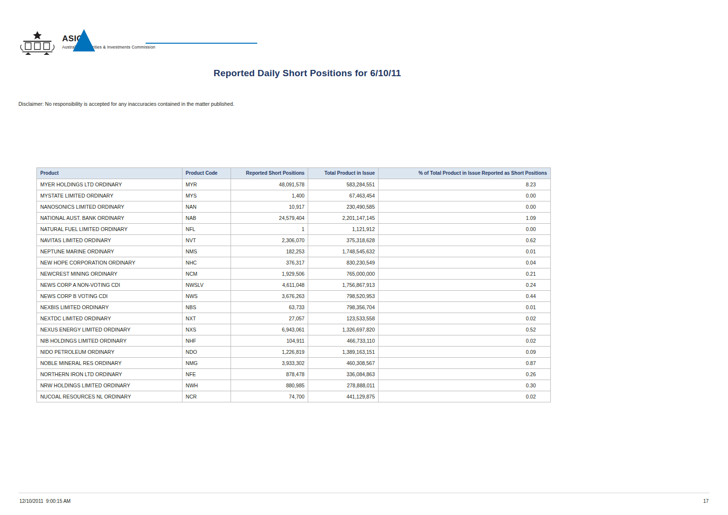ASIC
Australian Securities & Investments Commission
Reported Daily Short Positions for 6/10/11
Disclaimer: No responsibility is accepted for any inaccuracies contained in the matter published.
| Product | Product Code | Reported Short Positions | Total Product in Issue | % of Total Product in Issue Reported as Short Positions |
| --- | --- | --- | --- | --- |
| MYER HOLDINGS LTD ORDINARY | MYR | 48,091,578 | 583,284,551 | 8.23 |
| MYSTATE LIMITED ORDINARY | MYS | 1,400 | 67,463,454 | 0.00 |
| NANOSONICS LIMITED ORDINARY | NAN | 10,917 | 230,490,585 | 0.00 |
| NATIONAL AUST. BANK ORDINARY | NAB | 24,579,404 | 2,201,147,145 | 1.09 |
| NATURAL FUEL LIMITED ORDINARY | NFL | 1 | 1,121,912 | 0.00 |
| NAVITAS LIMITED ORDINARY | NVT | 2,306,070 | 375,318,628 | 0.62 |
| NEPTUNE MARINE ORDINARY | NMS | 182,253 | 1,748,545,632 | 0.01 |
| NEW HOPE CORPORATION ORDINARY | NHC | 376,317 | 830,230,549 | 0.04 |
| NEWCREST MINING ORDINARY | NCM | 1,929,506 | 765,000,000 | 0.21 |
| NEWS CORP A NON-VOTING CDI | NWSLV | 4,611,048 | 1,756,867,913 | 0.24 |
| NEWS CORP B VOTING CDI | NWS | 3,676,263 | 798,520,953 | 0.44 |
| NEXBIS LIMITED ORDINARY | NBS | 63,733 | 798,356,704 | 0.01 |
| NEXTDC LIMITED ORDINARY | NXT | 27,057 | 123,533,558 | 0.02 |
| NEXUS ENERGY LIMITED ORDINARY | NXS | 6,943,061 | 1,326,697,820 | 0.52 |
| NIB HOLDINGS LIMITED ORDINARY | NHF | 104,911 | 466,733,110 | 0.02 |
| NIDO PETROLEUM ORDINARY | NDO | 1,226,819 | 1,389,163,151 | 0.09 |
| NOBLE MINERAL RES ORDINARY | NMG | 3,933,302 | 460,308,567 | 0.87 |
| NORTHERN IRON LTD ORDINARY | NFE | 878,478 | 336,084,863 | 0.26 |
| NRW HOLDINGS LIMITED ORDINARY | NWH | 880,985 | 278,888,011 | 0.30 |
| NUCOAL RESOURCES NL ORDINARY | NCR | 74,700 | 441,129,875 | 0.02 |
12/10/2011 9:00:15 AM
17